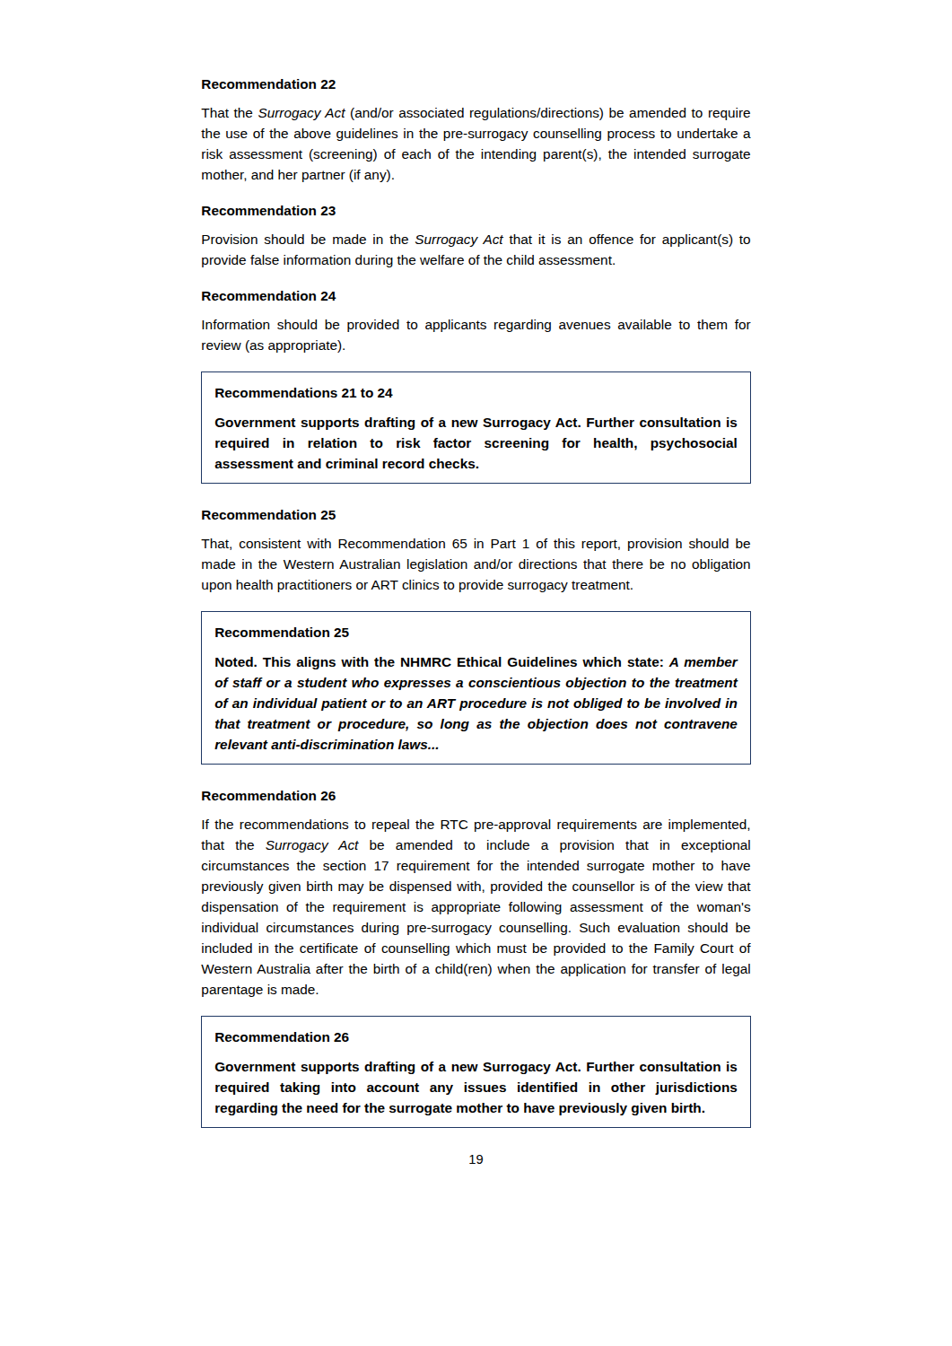Recommendation 22
That the Surrogacy Act (and/or associated regulations/directions) be amended to require the use of the above guidelines in the pre-surrogacy counselling process to undertake a risk assessment (screening) of each of the intending parent(s), the intended surrogate mother, and her partner (if any).
Recommendation 23
Provision should be made in the Surrogacy Act that it is an offence for applicant(s) to provide false information during the welfare of the child assessment.
Recommendation 24
Information should be provided to applicants regarding avenues available to them for review (as appropriate).
Recommendations 21 to 24
Government supports drafting of a new Surrogacy Act. Further consultation is required in relation to risk factor screening for health, psychosocial assessment and criminal record checks.
Recommendation 25
That, consistent with Recommendation 65 in Part 1 of this report, provision should be made in the Western Australian legislation and/or directions that there be no obligation upon health practitioners or ART clinics to provide surrogacy treatment.
Recommendation 25
Noted. This aligns with the NHMRC Ethical Guidelines which state: A member of staff or a student who expresses a conscientious objection to the treatment of an individual patient or to an ART procedure is not obliged to be involved in that treatment or procedure, so long as the objection does not contravene relevant anti-discrimination laws...
Recommendation 26
If the recommendations to repeal the RTC pre-approval requirements are implemented, that the Surrogacy Act be amended to include a provision that in exceptional circumstances the section 17 requirement for the intended surrogate mother to have previously given birth may be dispensed with, provided the counsellor is of the view that dispensation of the requirement is appropriate following assessment of the woman's individual circumstances during pre-surrogacy counselling. Such evaluation should be included in the certificate of counselling which must be provided to the Family Court of Western Australia after the birth of a child(ren) when the application for transfer of legal parentage is made.
Recommendation 26
Government supports drafting of a new Surrogacy Act. Further consultation is required taking into account any issues identified in other jurisdictions regarding the need for the surrogate mother to have previously given birth.
19